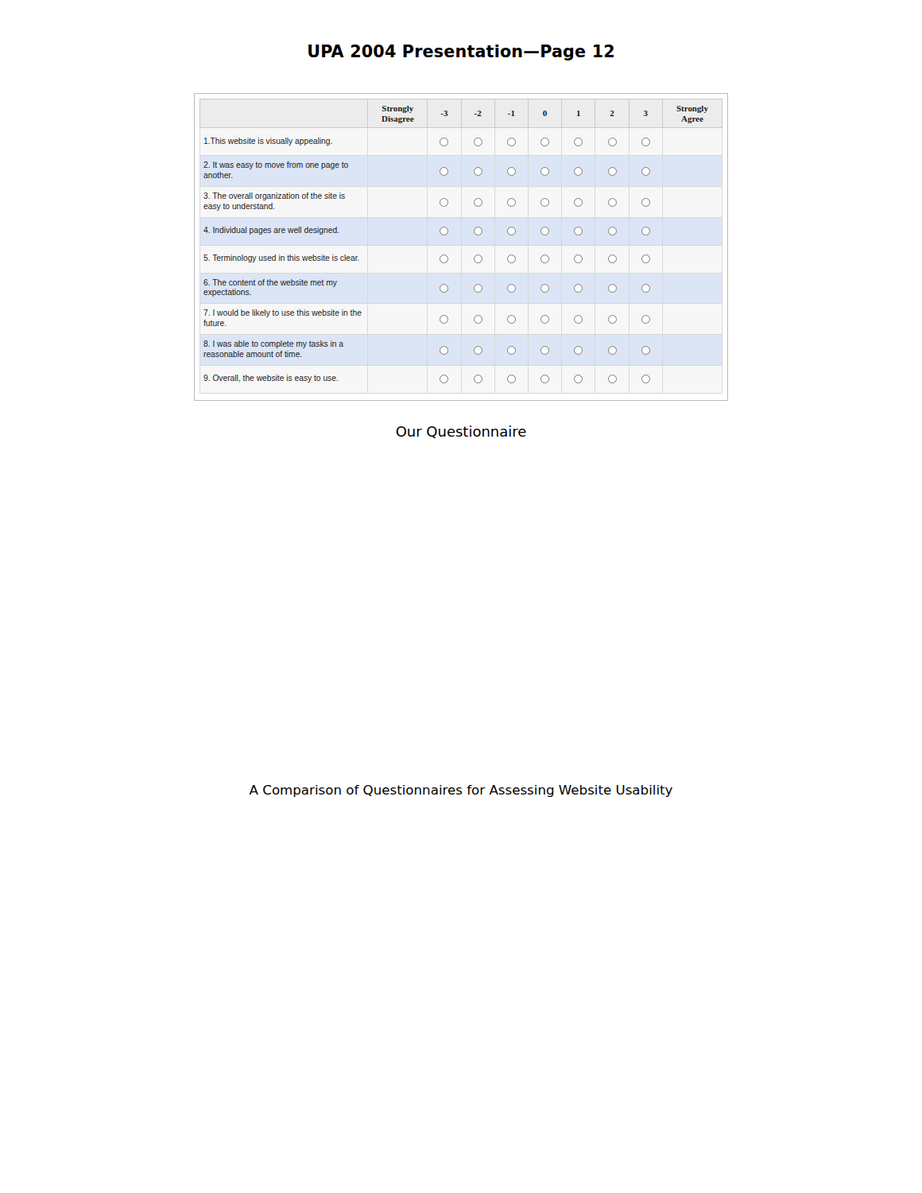UPA 2004 Presentation—Page 12
| | Strongly Disagree | -3 | -2 | -1 | 0 | 1 | 2 | 3 | Strongly Agree |
| --- | --- | --- | --- | --- | --- | --- | --- | --- | --- |
| 1.This website is visually appealing. | | | | | | | | | |
| 2. It was easy to move from one page to another. | | | | | | | | | |
| 3. The overall organization of the site is easy to understand. | | | | | | | | | |
| 4. Individual pages are well designed. | | | | | | | | | |
| 5. Terminology used in this website is clear. | | | | | | | | | |
| 6. The content of the website met my expectations. | | | | | | | | | |
| 7. I would be likely to use this website in the future. | | | | | | | | | |
| 8. I was able to complete my tasks in a reasonable amount of time. | | | | | | | | | |
| 9. Overall, the website is easy to use. | | | | | | | | | |
Our Questionnaire
A Comparison of Questionnaires for Assessing Website Usability